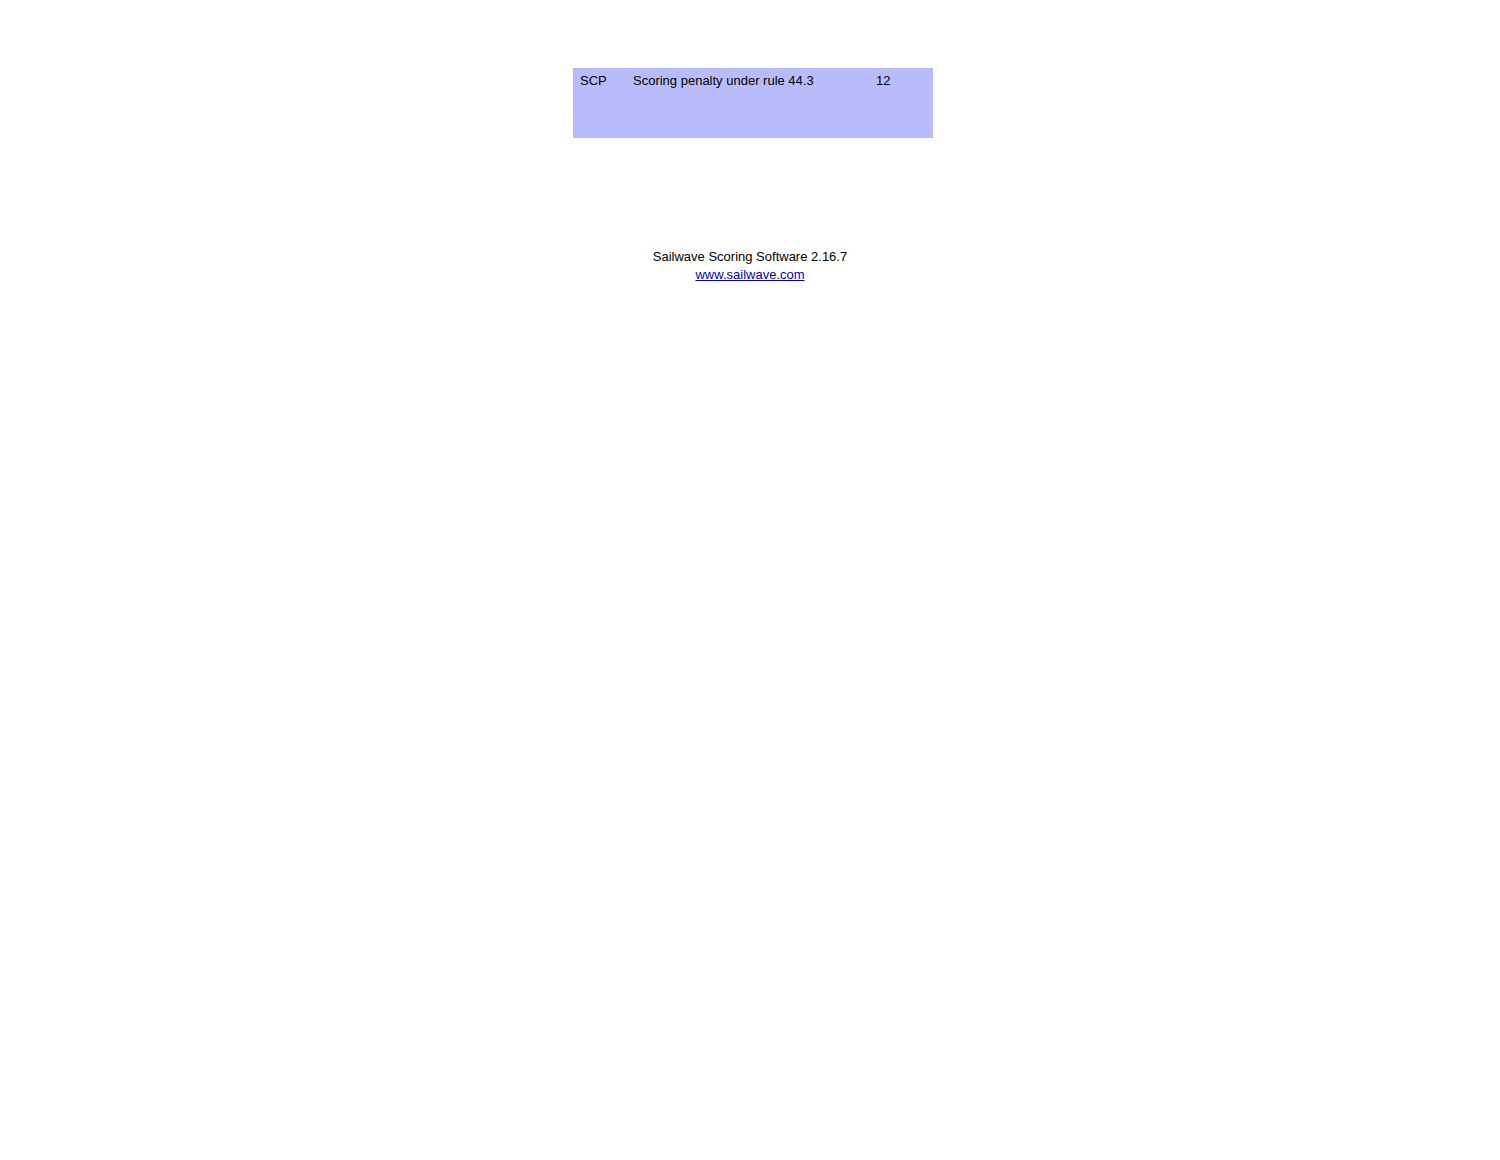| SCP | Scoring penalty under rule 44.3 | 12 |
Sailwave Scoring Software 2.16.7
www.sailwave.com